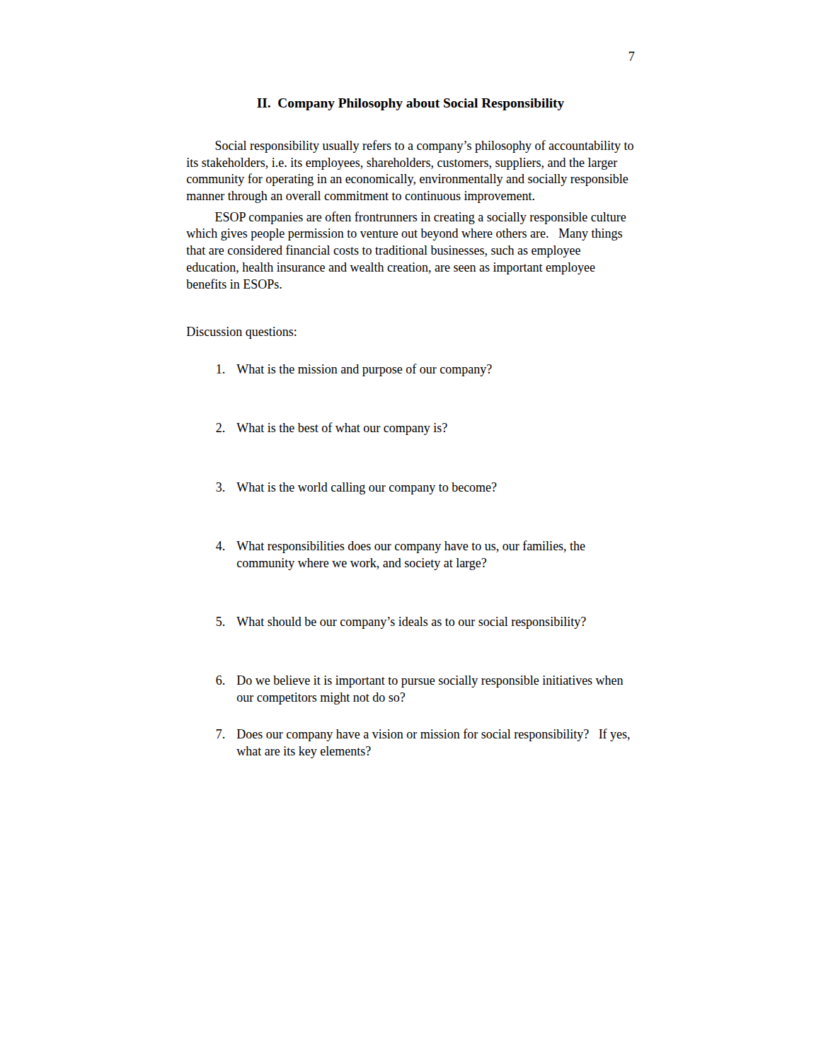7
II. Company Philosophy about Social Responsibility
Social responsibility usually refers to a company’s philosophy of accountability to its stakeholders, i.e. its employees, shareholders, customers, suppliers, and the larger community for operating in an economically, environmentally and socially responsible manner through an overall commitment to continuous improvement.
ESOP companies are often frontrunners in creating a socially responsible culture which gives people permission to venture out beyond where others are. Many things that are considered financial costs to traditional businesses, such as employee education, health insurance and wealth creation, are seen as important employee benefits in ESOPs.
Discussion questions:
What is the mission and purpose of our company?
What is the best of what our company is?
What is the world calling our company to become?
What responsibilities does our company have to us, our families, the community where we work, and society at large?
What should be our company’s ideals as to our social responsibility?
Do we believe it is important to pursue socially responsible initiatives when our competitors might not do so?
Does our company have a vision or mission for social responsibility? If yes, what are its key elements?